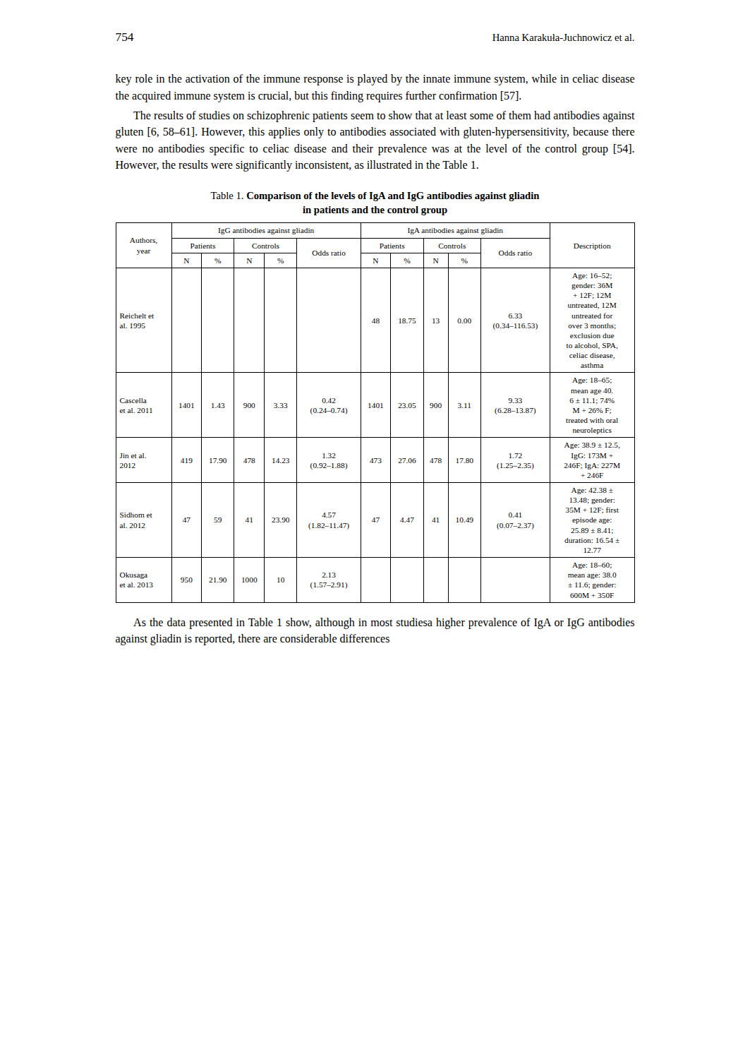754 Hanna Karakuła-Juchnowicz et al.
key role in the activation of the immune response is played by the innate immune system, while in celiac disease the acquired immune system is crucial, but this finding requires further confirmation [57].
The results of studies on schizophrenic patients seem to show that at least some of them had antibodies against gluten [6, 58–61]. However, this applies only to antibodies associated with gluten-hypersensitivity, because there were no antibodies specific to celiac disease and their prevalence was at the level of the control group [54]. However, the results were significantly inconsistent, as illustrated in the Table 1.
Table 1. Comparison of the levels of IgA and IgG antibodies against gliadin
in patients and the control group
| Authors, year | IgG antibodies against gliadin | IgA antibodies against gliadin | Description |
| --- | --- | --- | --- |
| Patients | Controls | Odds ratio | Patients | Controls | Odds ratio |
| N | % | N | % | N | % | N | % |
| Reichelt et al. 1995 | | | | | | 48 | 18.75 | 13 | 0.00 | 6.33 (0.34–116.53) | Age: 16–52; gender: 36M + 12F; 12M untreated, 12M untreated for over 3 months; exclusion due to alcohol, SPA, celiac disease, asthma |
| Cascella et al. 2011 | 1401 | 1.43 | 900 | 3.33 | 0.42 (0.24–0.74) | 1401 | 23.05 | 900 | 3.11 | 9.33 (6.28–13.87) | Age: 18–65; mean age 40. 6 ± 11.1; 74% M + 26% F; treated with oral neuroleptics |
| Jin et al. 2012 | 419 | 17.90 | 478 | 14.23 | 1.32 (0.92–1.88) | 473 | 27.06 | 478 | 17.80 | 1.72 (1.25–2.35) | Age: 38.9 ± 12.5, IgG: 173M + 246F; IgA: 227M + 246F |
| Sidhom et al. 2012 | 47 | 59 | 41 | 23.90 | 4.57 (1.82–11.47) | 47 | 4.47 | 41 | 10.49 | 0.41 (0.07–2.37) | Age: 42.38 ± 13.48; gender: 35M + 12F; first episode age: 25.89 ± 8.41; duration: 16.54 ± 12.77 |
| Okusaga et al. 2013 | 950 | 21.90 | 1000 | 10 | 2.13 (1.57–2.91) | | | | | | Age: 18–60; mean age: 38.0 ± 11.6; gender: 600M + 350F |
As the data presented in Table 1 show, although in most studiesa higher prevalence of IgA or IgG antibodies against gliadin is reported, there are considerable differences